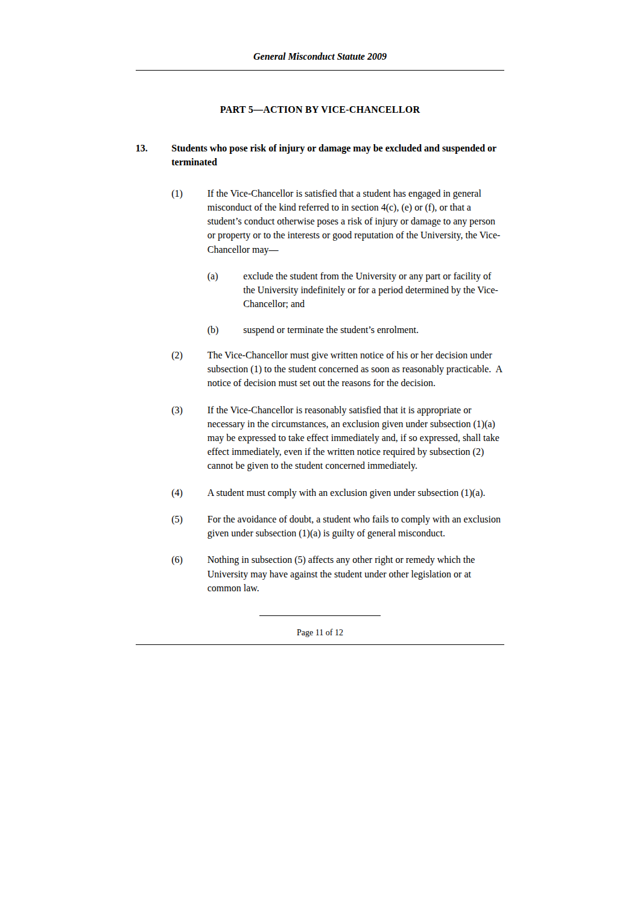General Misconduct Statute 2009
PART 5—ACTION BY VICE-CHANCELLOR
13.
Students who pose risk of injury or damage may be excluded and suspended or terminated
(1)
If the Vice-Chancellor is satisfied that a student has engaged in general misconduct of the kind referred to in section 4(c), (e) or (f), or that a student’s conduct otherwise poses a risk of injury or damage to any person or property or to the interests or good reputation of the University, the Vice-Chancellor may—
(a)
exclude the student from the University or any part or facility of the University indefinitely or for a period determined by the Vice-Chancellor; and
(b)
suspend or terminate the student’s enrolment.
(2)
The Vice-Chancellor must give written notice of his or her decision under subsection (1) to the student concerned as soon as reasonably practicable. A notice of decision must set out the reasons for the decision.
(3)
If the Vice-Chancellor is reasonably satisfied that it is appropriate or necessary in the circumstances, an exclusion given under subsection (1)(a) may be expressed to take effect immediately and, if so expressed, shall take effect immediately, even if the written notice required by subsection (2) cannot be given to the student concerned immediately.
(4)
A student must comply with an exclusion given under subsection (1)(a).
(5)
For the avoidance of doubt, a student who fails to comply with an exclusion given under subsection (1)(a) is guilty of general misconduct.
(6)
Nothing in subsection (5) affects any other right or remedy which the University may have against the student under other legislation or at common law.
Page 11 of 12